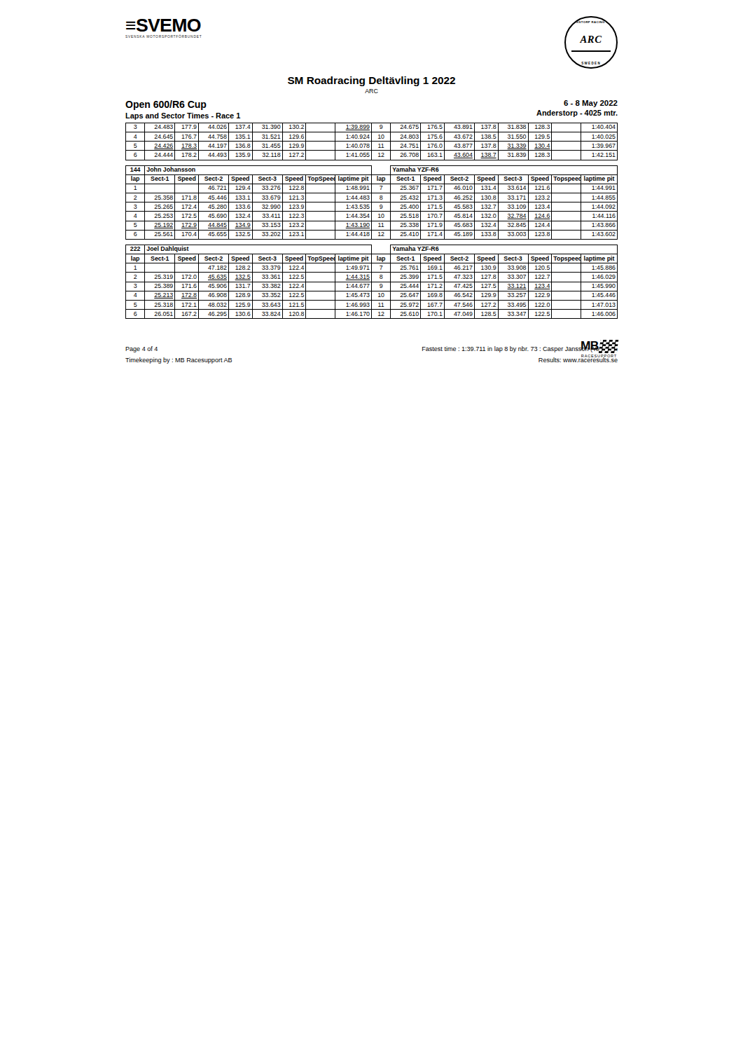≡SVEMO
SVENSKA MOTORSPORTFÖRBUNDET
ANDERSTORP RACING CLUB
ARC
SWEDEN
SM Roadracing Deltävling 1 2022
ARC
Open 600/R6 Cup
Laps and Sector Times - Race 1
6 - 8 May 2022
Anderstorp - 4025 mtr.
| 3 | 24.483 | 177.9 | 44.026 | 137.4 | 31.390 | 130.2 | | 1:39.899 | 9 | 24.675 | 176.5 | 43.891 | 137.8 | 31.838 | 128.3 | | 1:40.404 |
| 4 | 24.645 | 176.7 | 44.758 | 135.1 | 31.521 | 129.6 | | 1:40.924 | 10 | 24.803 | 175.6 | 43.672 | 138.5 | 31.550 | 129.5 | | 1:40.025 |
| 5 | 24.426 | 178.3 | 44.197 | 136.8 | 31.455 | 129.9 | | 1:40.078 | 11 | 24.751 | 176.0 | 43.877 | 137.8 | 31.339 | 130.4 | | 1:39.967 |
| 6 | 24.444 | 178.2 | 44.493 | 135.9 | 32.118 | 127.2 | | 1:41.055 | 12 | 26.708 | 163.1 | 43.604 | 138.7 | 31.839 | 128.3 | | 1:42.151 |
| 144 | John Johansson | | Yamaha YZF-R6 |
| lap | Sect-1 | Speed | Sect-2 | Speed | Sect-3 | Speed | TopSpeed | laptime pit | lap | Sect-1 | Speed | Sect-2 | Speed | Sect-3 | Speed | Topspeed | laptime pit |
| 1 | | | 46.721 | 129.4 | 33.276 | 122.8 | | 1:48.991 | 7 | 25.367 | 171.7 | 46.010 | 131.4 | 33.614 | 121.6 | | 1:44.991 |
| 2 | 25.358 | 171.8 | 45.446 | 133.1 | 33.679 | 121.3 | | 1:44.483 | 8 | 25.432 | 171.3 | 46.252 | 130.8 | 33.171 | 123.2 | | 1:44.855 |
| 3 | 25.265 | 172.4 | 45.280 | 133.6 | 32.990 | 123.9 | | 1:43.535 | 9 | 25.400 | 171.5 | 45.583 | 132.7 | 33.109 | 123.4 | | 1:44.092 |
| 4 | 25.253 | 172.5 | 45.690 | 132.4 | 33.411 | 122.3 | | 1:44.354 | 10 | 25.518 | 170.7 | 45.814 | 132.0 | 32.784 | 124.6 | | 1:44.116 |
| 5 | 25.192 | 172.9 | 44.845 | 134.9 | 33.153 | 123.2 | | 1:43.190 | 11 | 25.338 | 171.9 | 45.683 | 132.4 | 32.845 | 124.4 | | 1:43.866 |
| 6 | 25.561 | 170.4 | 45.655 | 132.5 | 33.202 | 123.1 | | 1:44.418 | 12 | 25.410 | 171.4 | 45.189 | 133.8 | 33.003 | 123.8 | | 1:43.602 |
| 222 | Joel Dahlquist | | Yamaha YZF-R6 |
| lap | Sect-1 | Speed | Sect-2 | Speed | Sect-3 | Speed | TopSpeed | laptime pit | lap | Sect-1 | Speed | Sect-2 | Speed | Sect-3 | Speed | Topspeed | laptime pit |
| 1 | | | 47.182 | 128.2 | 33.379 | 122.4 | | 1:49.971 | 7 | 25.761 | 169.1 | 46.217 | 130.9 | 33.908 | 120.5 | | 1:45.886 |
| 2 | 25.319 | 172.0 | 45.635 | 132.5 | 33.361 | 122.5 | | 1:44.315 | 8 | 25.399 | 171.5 | 47.323 | 127.8 | 33.307 | 122.7 | | 1:46.029 |
| 3 | 25.389 | 171.6 | 45.906 | 131.7 | 33.382 | 122.4 | | 1:44.677 | 9 | 25.444 | 171.2 | 47.425 | 127.5 | 33.121 | 123.4 | | 1:45.990 |
| 4 | 25.213 | 172.8 | 46.908 | 128.9 | 33.352 | 122.5 | | 1:45.473 | 10 | 25.647 | 169.8 | 46.542 | 129.9 | 33.257 | 122.9 | | 1:45.446 |
| 5 | 25.318 | 172.1 | 48.032 | 125.9 | 33.643 | 121.5 | | 1:46.993 | 11 | 25.972 | 167.7 | 47.546 | 127.2 | 33.495 | 122.0 | | 1:47.013 |
| 6 | 26.051 | 167.2 | 46.295 | 130.6 | 33.824 | 120.8 | | 1:46.170 | 12 | 25.610 | 170.1 | 47.049 | 128.5 | 33.347 | 122.5 | | 1:46.006 |
Page 4 of 4
Fastest time : 1:39.711 in lap 8 by nbr. 73 : Casper Jansson (Yamaha)
Timekeeping by : MB Racesupport AB
Results: www.raceresults.se
MB
RACESUPPORT